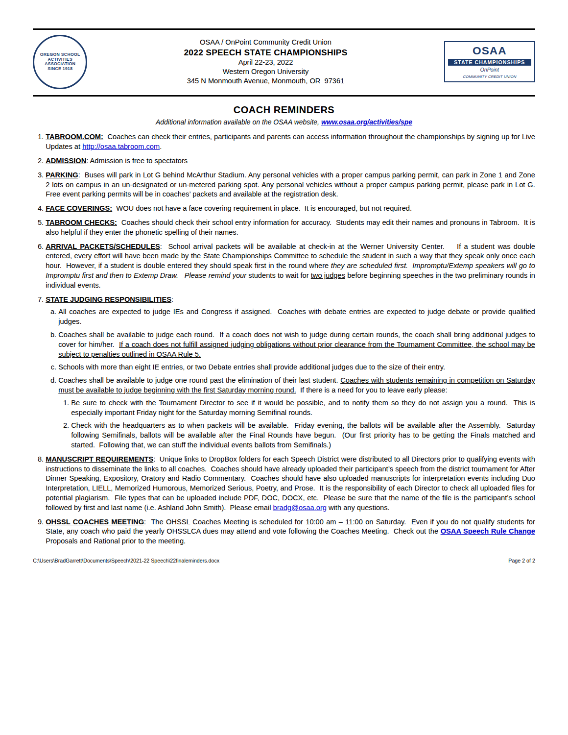OREGON SCHOOL
ACTIVITIES
ASSOCIATION
SINCE 1918
OSAA / OnPoint Community Credit Union
2022 SPEECH STATE CHAMPIONSHIPS
April 22-23, 2022
Western Oregon University
345 N Monmouth Avenue, Monmouth, OR 97361
OSAA STATE CHAMPIONSHIPS OnPoint
COMMUNITY CREDIT UNION
COACH REMINDERS
Additional information available on the OSAA website, www.osaa.org/activities/spe
TABROOM.COM: Coaches can check their entries, participants and parents can access information throughout the championships by signing up for Live Updates at http://osaa.tabroom.com.
ADMISSION: Admission is free to spectators
PARKING: Buses will park in Lot G behind McArthur Stadium. Any personal vehicles with a proper campus parking permit, can park in Zone 1 and Zone 2 lots on campus in an un-designated or un-metered parking spot. Any personal vehicles without a proper campus parking permit, please park in Lot G. Free event parking permits will be in coaches’ packets and available at the registration desk.
FACE COVERINGS: WOU does not have a face covering requirement in place. It is encouraged, but not required.
TABROOM CHECKS: Coaches should check their school entry information for accuracy. Students may edit their names and pronouns in Tabroom. It is also helpful if they enter the phonetic spelling of their names.
ARRIVAL PACKETS/SCHEDULES: School arrival packets will be available at check-in at the Werner University Center. If a student was double entered, every effort will have been made by the State Championships Committee to schedule the student in such a way that they speak only once each hour. However, if a student is double entered they should speak first in the round where they are scheduled first. Impromptu/Extemp speakers will go to Impromptu first and then to Extemp Draw. Please remind your students to wait for two judges before beginning speeches in the two preliminary rounds in individual events.
STATE JUDGING RESPONSIBILITIES:
All coaches are expected to judge IEs and Congress if assigned. Coaches with debate entries are expected to judge debate or provide qualified judges.
Coaches shall be available to judge each round. If a coach does not wish to judge during certain rounds, the coach shall bring additional judges to cover for him/her. If a coach does not fulfill assigned judging obligations without prior clearance from the Tournament Committee, the school may be subject to penalties outlined in OSAA Rule 5.
Schools with more than eight IE entries, or two Debate entries shall provide additional judges due to the size of their entry.
Coaches shall be available to judge one round past the elimination of their last student. Coaches with students remaining in competition on Saturday must be available to judge beginning with the first Saturday morning round. If there is a need for you to leave early please:
Be sure to check with the Tournament Director to see if it would be possible, and to notify them so they do not assign you a round. This is especially important Friday night for the Saturday morning Semifinal rounds.
Check with the headquarters as to when packets will be available. Friday evening, the ballots will be available after the Assembly. Saturday following Semifinals, ballots will be available after the Final Rounds have begun. (Our first priority has to be getting the Finals matched and started. Following that, we can stuff the individual events ballots from Semifinals.)
MANUSCRIPT REQUIREMENTS: Unique links to DropBox folders for each Speech District were distributed to all Directors prior to qualifying events with instructions to disseminate the links to all coaches. Coaches should have already uploaded their participant’s speech from the district tournament for After Dinner Speaking, Expository, Oratory and Radio Commentary. Coaches should have also uploaded manuscripts for interpretation events including Duo Interpretation, LIELL, Memorized Humorous, Memorized Serious, Poetry, and Prose. It is the responsibility of each Director to check all uploaded files for potential plagiarism. File types that can be uploaded include PDF, DOC, DOCX, etc. Please be sure that the name of the file is the participant’s school followed by first and last name (i.e. Ashland John Smith). Please email bradg@osaa.org with any questions.
OHSSL COACHES MEETING: The OHSSL Coaches Meeting is scheduled for 10:00 am – 11:00 on Saturday. Even if you do not qualify students for State, any coach who paid the yearly OHSSLCA dues may attend and vote following the Coaches Meeting. Check out the OSAA Speech Rule Change Proposals and Rational prior to the meeting.
C:\Users\BradGarrett\Documents\Speech\2021-22 Speech\22finaleminders.docx Page 2 of 2